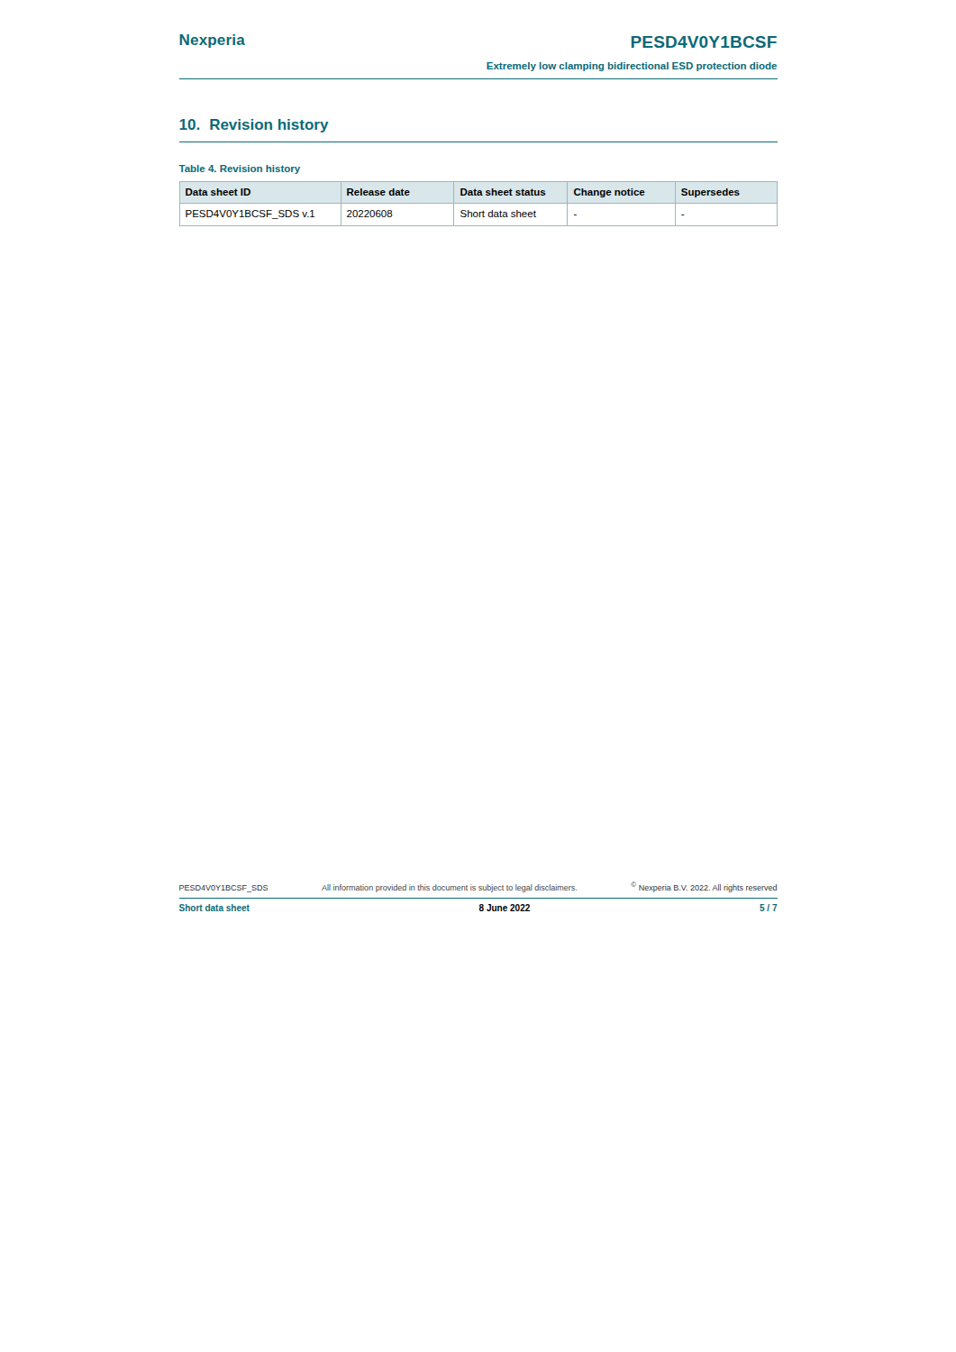Nexperia
PESD4V0Y1BCSF
Extremely low clamping bidirectional ESD protection diode
10. Revision history
Table 4. Revision history
| Data sheet ID | Release date | Data sheet status | Change notice | Supersedes |
| --- | --- | --- | --- | --- |
| PESD4V0Y1BCSF_SDS v.1 | 20220608 | Short data sheet | - | - |
PESD4V0Y1BCSF_SDS
All information provided in this document is subject to legal disclaimers.
© Nexperia B.V. 2022. All rights reserved
Short data sheet
8 June 2022
5 / 7